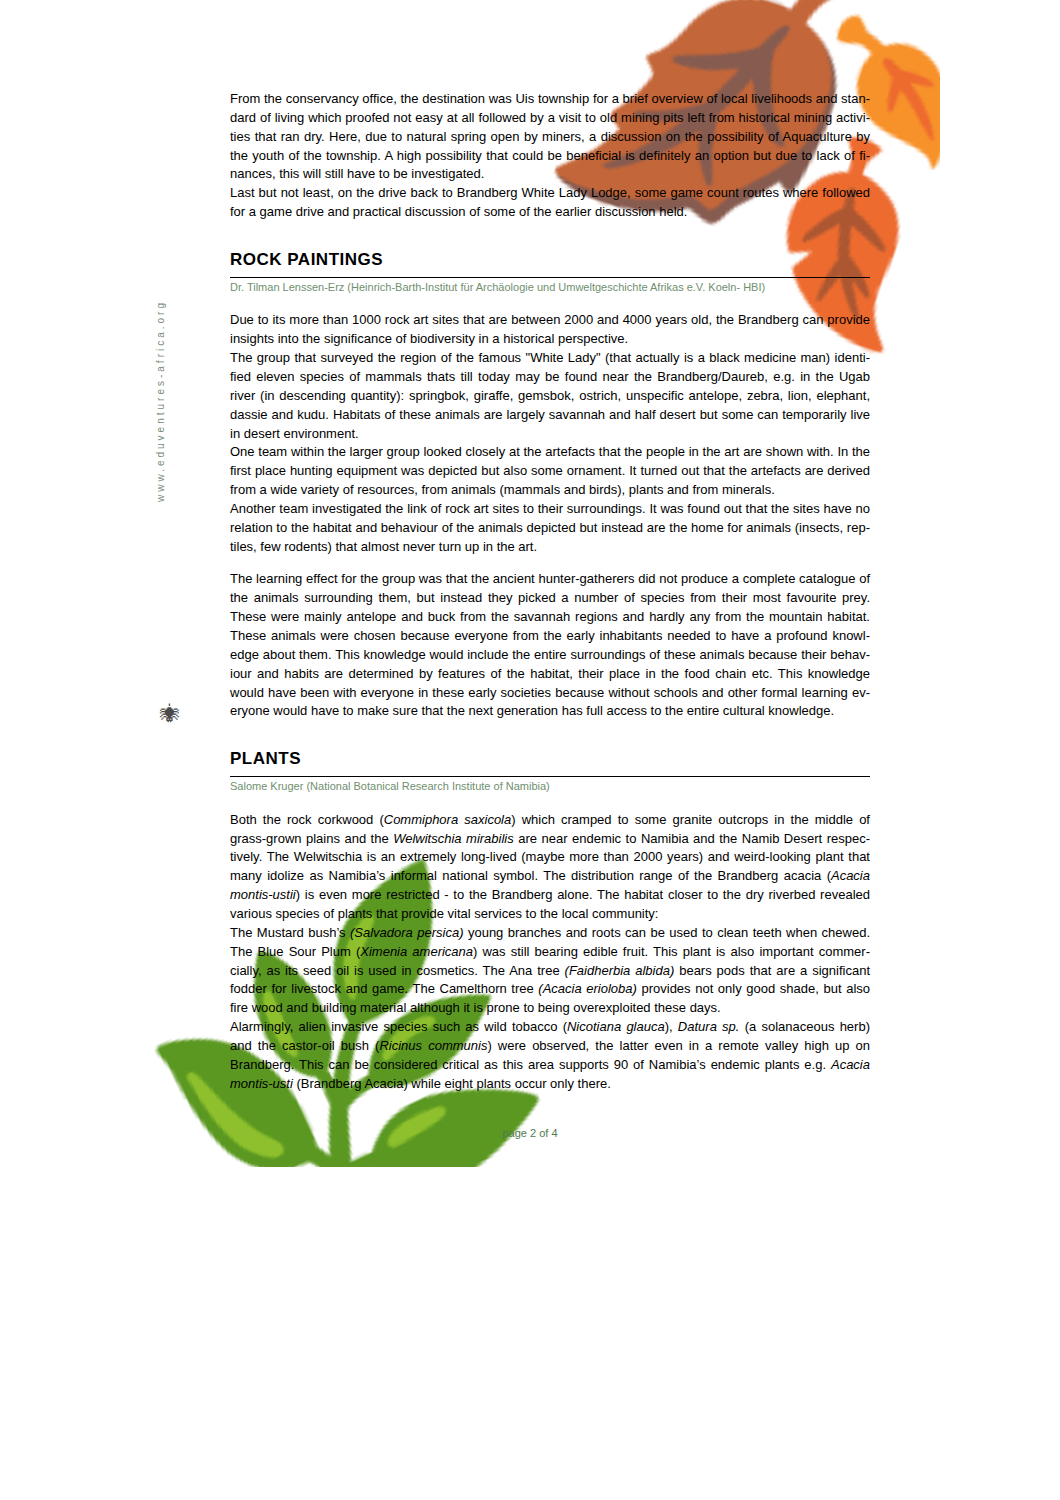🍂
🌿
www.eduventures-africa.org
🕷
From the conservancy office, the destination was Uis township for a brief overview of local livelihoods and standard of living which proofed not easy at all followed by a visit to old mining pits left from historical mining activities that ran dry. Here, due to natural spring open by miners, a discussion on the possibility of Aquaculture by the youth of the township. A high possibility that could be beneficial is definitely an option but due to lack of finances, this will still have to be investigated.
Last but not least, on the drive back to Brandberg White Lady Lodge, some game count routes where followed for a game drive and practical discussion of some of the earlier discussion held.
ROCK PAINTINGS
Dr. Tilman Lenssen-Erz (Heinrich-Barth-Institut für Archäologie und Umweltgeschichte Afrikas e.V. Koeln- HBI)
Due to its more than 1000 rock art sites that are between 2000 and 4000 years old, the Brandberg can provide insights into the significance of biodiversity in a historical perspective.
The group that surveyed the region of the famous "White Lady" (that actually is a black medicine man) identified eleven species of mammals thats till today may be found near the Brandberg/Daureb, e.g. in the Ugab river (in descending quantity): springbok, giraffe, gemsbok, ostrich, unspecific antelope, zebra, lion, elephant, dassie and kudu. Habitats of these animals are largely savannah and half desert but some can temporarily live in desert environment.
One team within the larger group looked closely at the artefacts that the people in the art are shown with. In the first place hunting equipment was depicted but also some ornament. It turned out that the artefacts are derived from a wide variety of resources, from animals (mammals and birds), plants and from minerals.
Another team investigated the link of rock art sites to their surroundings. It was found out that the sites have no relation to the habitat and behaviour of the animals depicted but instead are the home for animals (insects, reptiles, few rodents) that almost never turn up in the art.
The learning effect for the group was that the ancient hunter-gatherers did not produce a complete catalogue of the animals surrounding them, but instead they picked a number of species from their most favourite prey. These were mainly antelope and buck from the savannah regions and hardly any from the mountain habitat. These animals were chosen because everyone from the early inhabitants needed to have a profound knowledge about them. This knowledge would include the entire surroundings of these animals because their behaviour and habits are determined by features of the habitat, their place in the food chain etc. This knowledge would have been with everyone in these early societies because without schools and other formal learning everyone would have to make sure that the next generation has full access to the entire cultural knowledge.
PLANTS
Salome Kruger (National Botanical Research Institute of Namibia)
Both the rock corkwood (Commiphora saxicola) which cramped to some granite outcrops in the middle of grass-grown plains and the Welwitschia mirabilis are near endemic to Namibia and the Namib Desert respectively. The Welwitschia is an extremely long-lived (maybe more than 2000 years) and weird-looking plant that many idolize as Namibia’s informal national symbol. The distribution range of the Brandberg acacia (Acacia montis-ustii) is even more restricted - to the Brandberg alone. The habitat closer to the dry riverbed revealed various species of plants that provide vital services to the local community:
The Mustard bush’s (Salvadora persica) young branches and roots can be used to clean teeth when chewed. The Blue Sour Plum (Ximenia americana) was still bearing edible fruit. This plant is also important commercially, as its seed oil is used in cosmetics. The Ana tree (Faidherbia albida) bears pods that are a significant fodder for livestock and game. The Camelthorn tree (Acacia erioloba) provides not only good shade, but also fire wood and building material although it is prone to being overexploited these days.
Alarmingly, alien invasive species such as wild tobacco (Nicotiana glauca), Datura sp. (a solanaceous herb) and the castor-oil bush (Ricinus communis) were observed, the latter even in a remote valley high up on Brandberg. This can be considered critical as this area supports 90 of Namibia’s endemic plants e.g. Acacia montis-usti (Brandberg Acacia) while eight plants occur only there.
page 2 of 4